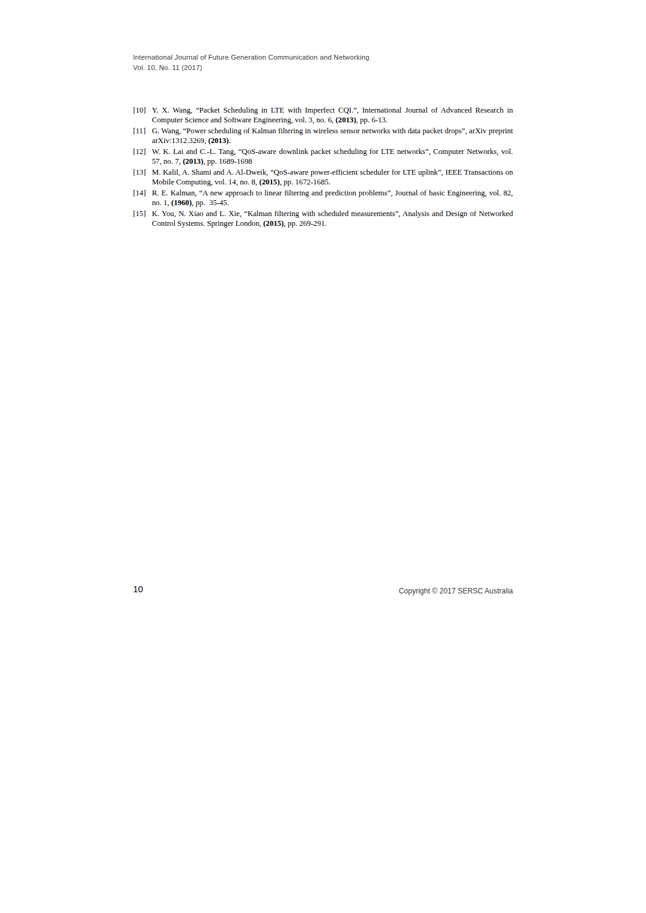International Journal of Future Generation Communication and Networking Vol. 10, No. 11 (2017)
[10] Y. X. Wang, “Packet Scheduling in LTE with Imperfect CQI.”, International Journal of Advanced Research in Computer Science and Software Engineering, vol. 3, no. 6, (2013), pp. 6-13.
[11] G. Wang, “Power scheduling of Kalman filtering in wireless sensor networks with data packet drops”, arXiv preprint arXiv:1312.3269, (2013).
[12] W. K. Lai and C.-L. Tang, “QoS-aware downlink packet scheduling for LTE networks”, Computer Networks, vol. 57, no. 7, (2013), pp. 1689-1698
[13] M. Kalil, A. Shami and A. Al-Dweik, “QoS-aware power-efficient scheduler for LTE uplink”, IEEE Transactions on Mobile Computing, vol. 14, no. 8, (2015), pp. 1672-1685.
[14] R. E. Kalman, “A new approach to linear filtering and prediction problems”, Journal of basic Engineering, vol. 82, no. 1, (1960), pp. 35-45.
[15] K. You, N. Xiao and L. Xie, “Kalman filtering with scheduled measurements”, Analysis and Design of Networked Control Systems. Springer London, (2015), pp. 269-291.
10
Copyright © 2017 SERSC Australia